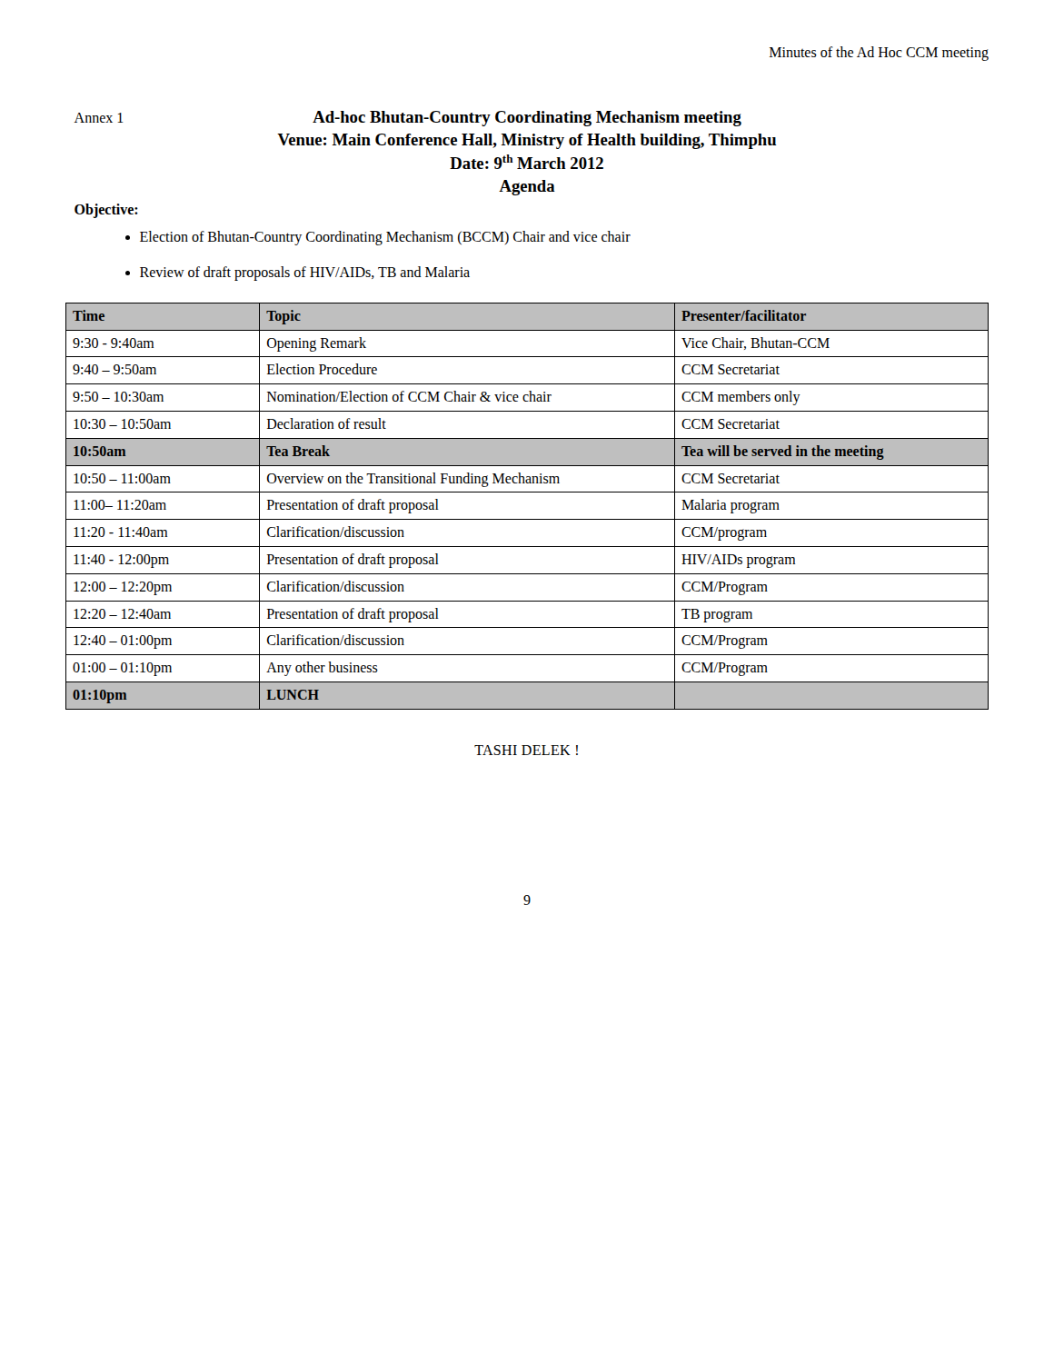Minutes of the Ad Hoc CCM meeting
Annex 1
Ad-hoc Bhutan-Country Coordinating Mechanism meeting Venue: Main Conference Hall, Ministry of Health building, Thimphu Date: 9th March 2012 Agenda
Objective:
Election of Bhutan-Country Coordinating Mechanism (BCCM) Chair and vice chair
Review of draft proposals of HIV/AIDs, TB and Malaria
| Time | Topic | Presenter/facilitator |
| --- | --- | --- |
| 9:30 - 9:40am | Opening Remark | Vice Chair, Bhutan-CCM |
| 9:40 – 9:50am | Election Procedure | CCM Secretariat |
| 9:50 – 10:30am | Nomination/Election of CCM Chair & vice chair | CCM members only |
| 10:30 – 10:50am | Declaration of result | CCM Secretariat |
| 10:50am | Tea Break | Tea will be served in the meeting |
| 10:50 – 11:00am | Overview on the Transitional Funding Mechanism | CCM Secretariat |
| 11:00– 11:20am | Presentation of draft proposal | Malaria program |
| 11:20 - 11:40am | Clarification/discussion | CCM/program |
| 11:40 - 12:00pm | Presentation of draft proposal | HIV/AIDs program |
| 12:00 – 12:20pm | Clarification/discussion | CCM/Program |
| 12:20 – 12:40am | Presentation of draft proposal | TB program |
| 12:40 – 01:00pm | Clarification/discussion | CCM/Program |
| 01:00 – 01:10pm | Any other business | CCM/Program |
| 01:10pm | LUNCH | |
TASHI DELEK !
9